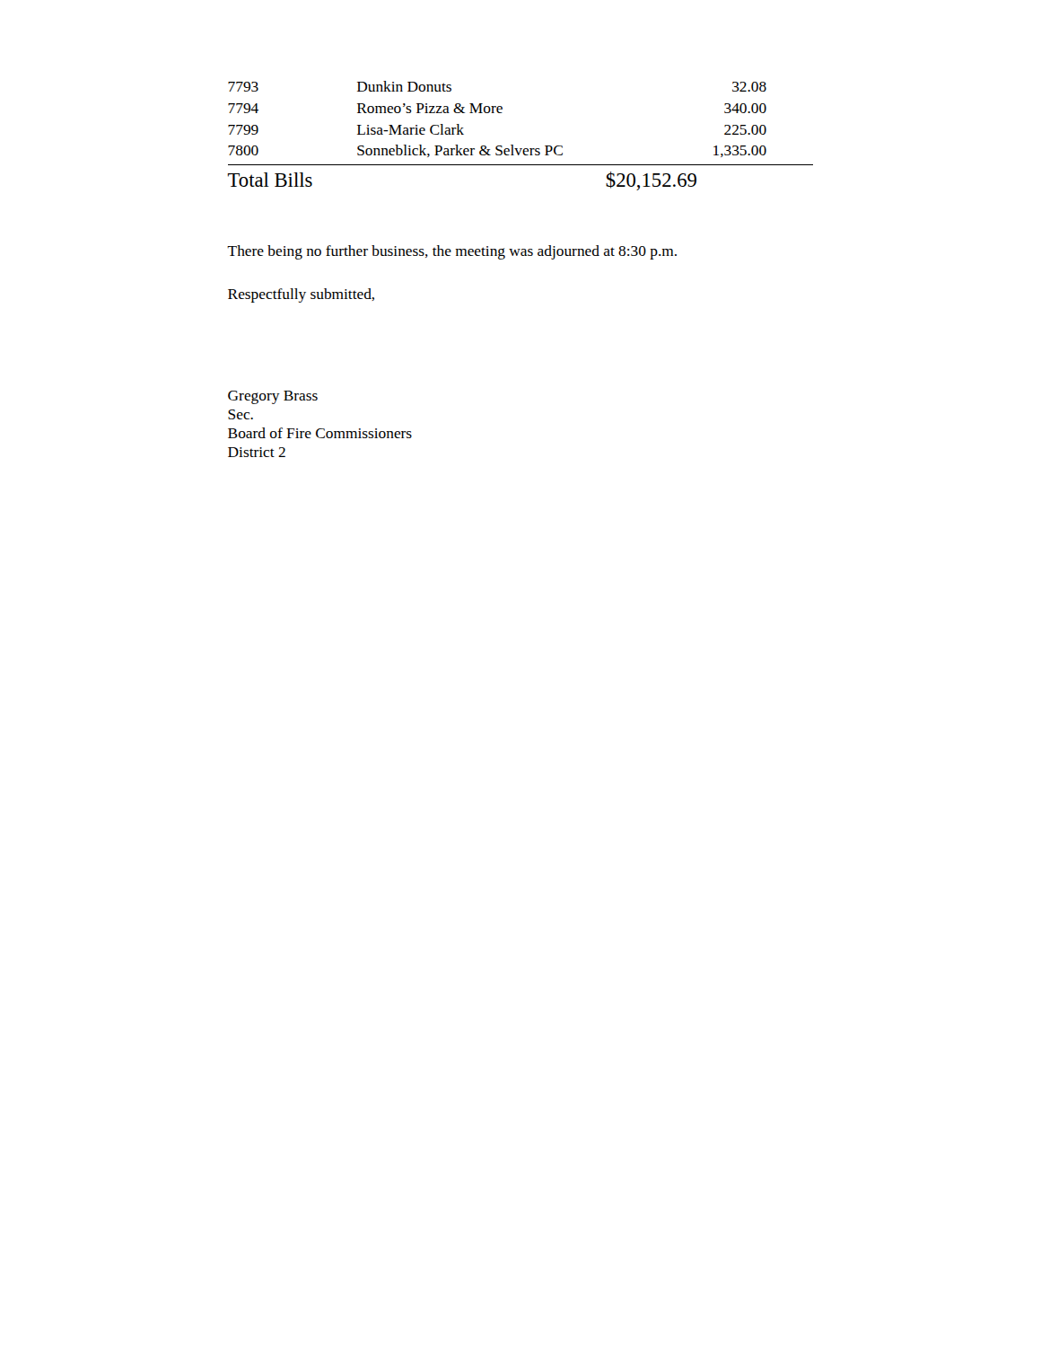| 7793 | Dunkin Donuts | 32.08 | |
| 7794 | Romeo’s Pizza & More | 340.00 | |
| 7799 | Lisa-Marie Clark | 225.00 | |
| 7800 | Sonneblick, Parker & Selvers PC | 1,335.00 | |
Total Bills $20,152.69
There being no further business, the meeting was adjourned at 8:30 p.m.
Respectfully submitted,
Gregory Brass
Sec.
Board of Fire Commissioners
District 2